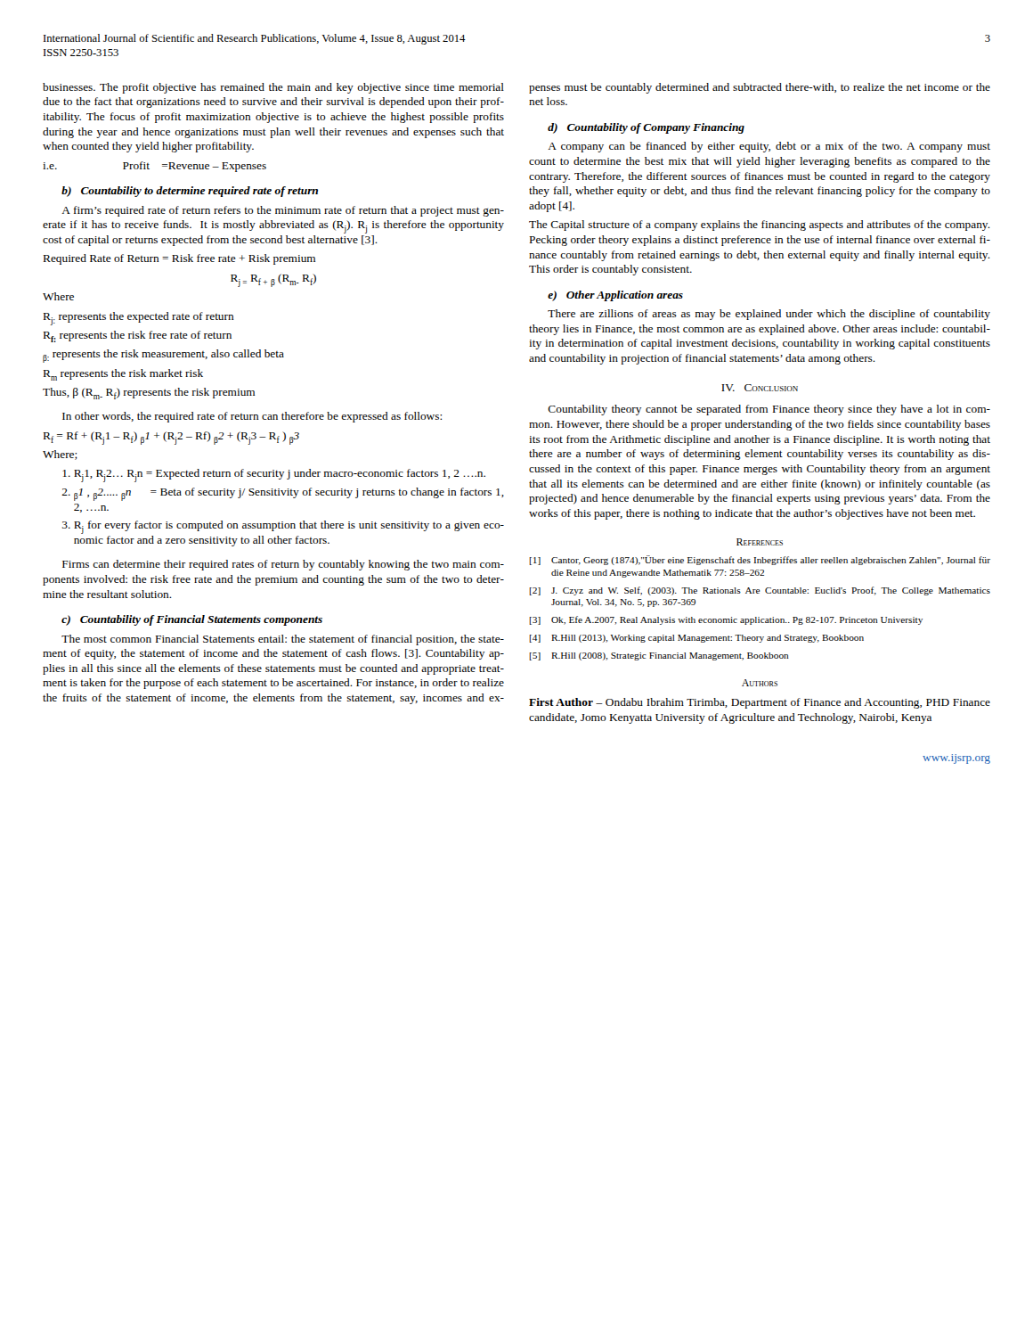International Journal of Scientific and Research Publications, Volume 4, Issue 8, August 2014
ISSN 2250-3153
3
businesses. The profit objective has remained the main and key objective since time memorial due to the fact that organizations need to survive and their survival is depended upon their profitability. The focus of profit maximization objective is to achieve the highest possible profits during the year and hence organizations must plan well their revenues and expenses such that when counted they yield higher profitability.
i.e. Profit =Revenue – Expenses
b) Countability to determine required rate of return
A firm’s required rate of return refers to the minimum rate of return that a project must generate if it has to receive funds. It is mostly abbreviated as (Rj). Rj is therefore the opportunity cost of capital or returns expected from the second best alternative [3].
Required Rate of Return = Risk free rate + Risk premium
Rj = Rf + β (Rm- Rf)
Where
Rj: represents the expected rate of return
Rf: represents the risk free rate of return
β: represents the risk measurement, also called beta
Rm represents the risk market risk
Thus, β (Rm- Rf) represents the risk premium
In other words, the required rate of return can therefore be expressed as follows:
Rf = Rf + (Rj1 – Rf) β1 + (Rj2 – Rf) β2 + (Rj3 – Rf ) β3
Where;
Rj1, Rj2… Rjn = Expected return of security j under macro-economic factors 1, 2 ….n.
β1 , β2..... βn = Beta of security j/ Sensitivity of security j returns to change in factors 1, 2, ….n.
Rj for every factor is computed on assumption that there is unit sensitivity to a given economic factor and a zero sensitivity to all other factors.
Firms can determine their required rates of return by countably knowing the two main components involved: the risk free rate and the premium and counting the sum of the two to determine the resultant solution.
c) Countability of Financial Statements components
The most common Financial Statements entail: the statement of financial position, the statement of equity, the statement of income and the statement of cash flows. [3]. Countability applies in all this since all the elements of these statements must be counted and appropriate treatment is taken for the purpose of each statement to be ascertained. For instance, in order to realize the fruits of the statement of income, the elements from the statement, say, incomes and expenses must be countably determined and subtracted there-with, to realize the net income or the net loss.
d) Countability of Company Financing
A company can be financed by either equity, debt or a mix of the two. A company must count to determine the best mix that will yield higher leveraging benefits as compared to the contrary. Therefore, the different sources of finances must be counted in regard to the category they fall, whether equity or debt, and thus find the relevant financing policy for the company to adopt [4].
The Capital structure of a company explains the financing aspects and attributes of the company. Pecking order theory explains a distinct preference in the use of internal finance over external finance countably from retained earnings to debt, then external equity and finally internal equity. This order is countably consistent.
e) Other Application areas
There are zillions of areas as may be explained under which the discipline of countability theory lies in Finance, the most common are as explained above. Other areas include: countability in determination of capital investment decisions, countability in working capital constituents and countability in projection of financial statements’ data among others.
IV. Conclusion
Countability theory cannot be separated from Finance theory since they have a lot in common. However, there should be a proper understanding of the two fields since countability bases its root from the Arithmetic discipline and another is a Finance discipline. It is worth noting that there are a number of ways of determining element countability verses its countability as discussed in the context of this paper. Finance merges with Countability theory from an argument that all its elements can be determined and are either finite (known) or infinitely countable (as projected) and hence denumerable by the financial experts using previous years’ data. From the works of this paper, there is nothing to indicate that the author’s objectives have not been met.
References
Cantor, Georg (1874),"Über eine Eigenschaft des Inbegriffes aller reellen algebraischen Zahlen", Journal für die Reine und Angewandte Mathematik 77: 258–262
J. Czyz and W. Self, (2003). The Rationals Are Countable: Euclid's Proof, The College Mathematics Journal, Vol. 34, No. 5, pp. 367-369
Ok, Efe A.2007, Real Analysis with economic application.. Pg 82-107. Princeton University
R.Hill (2013), Working capital Management: Theory and Strategy, Bookboon
R.Hill (2008), Strategic Financial Management, Bookboon
Authors
First Author – Ondabu Ibrahim Tirimba, Department of Finance and Accounting, PHD Finance candidate, Jomo Kenyatta University of Agriculture and Technology, Nairobi, Kenya
www.ijsrp.org